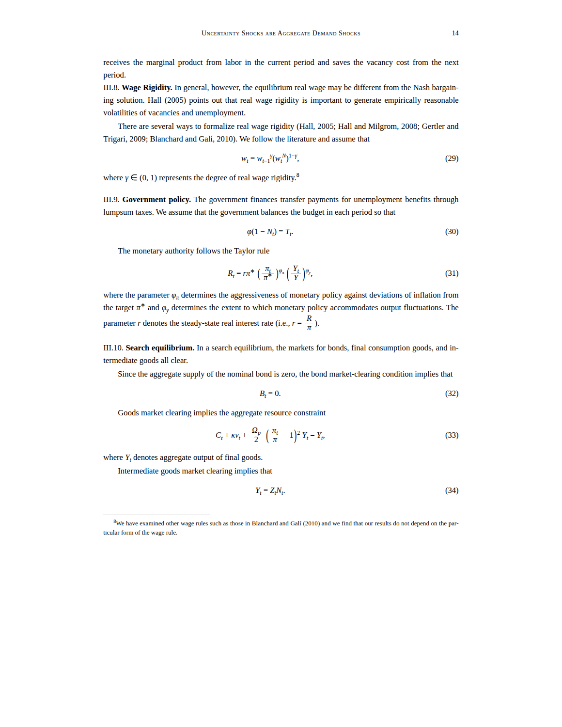Uncertainty Shocks are Aggregate Demand Shocks 14
receives the marginal product from labor in the current period and saves the vacancy cost from the next period.
III.8. Wage Rigidity. In general, however, the equilibrium real wage may be different from the Nash bargaining solution. Hall (2005) points out that real wage rigidity is important to generate empirically reasonable volatilities of vacancies and unemployment.
There are several ways to formalize real wage rigidity (Hall, 2005; Hall and Milgrom, 2008; Gertler and Trigari, 2009; Blanchard and Galí, 2010). We follow the literature and assume that
wt = wt−1γ(wtN)1−γ, (29)
where γ ∈ (0, 1) represents the degree of real wage rigidity.8
III.9. Government policy. The government finances transfer payments for unemployment benefits through lumpsum taxes. We assume that the government balances the budget in each period so that
φ(1 − Nt) = Tt. (30)
The monetary authority follows the Taylor rule
Rt = rπ∗ (πt π∗) φπ (Yt Y) φy, (31)
where the parameter φπ determines the aggressiveness of monetary policy against deviations of inflation from the target π∗ and φy determines the extent to which monetary policy accommodates output fluctuations. The parameter r denotes the steady-state real interest rate (i.e., r = Rπ).
III.10. Search equilibrium. In a search equilibrium, the markets for bonds, final consumption goods, and intermediate goods all clear.
Since the aggregate supply of the nominal bond is zero, the bond market-clearing condition implies that
Bt = 0. (32)
Goods market clearing implies the aggregate resource constraint
Ct + κvt + Ωp 2 (πt π − 1) 2 Yt = Yt, (33)
where Yt denotes aggregate output of final goods.
Intermediate goods market clearing implies that
Yt = ZtNt. (34)
8We have examined other wage rules such as those in Blanchard and Galí (2010) and we find that our results do not depend on the particular form of the wage rule.